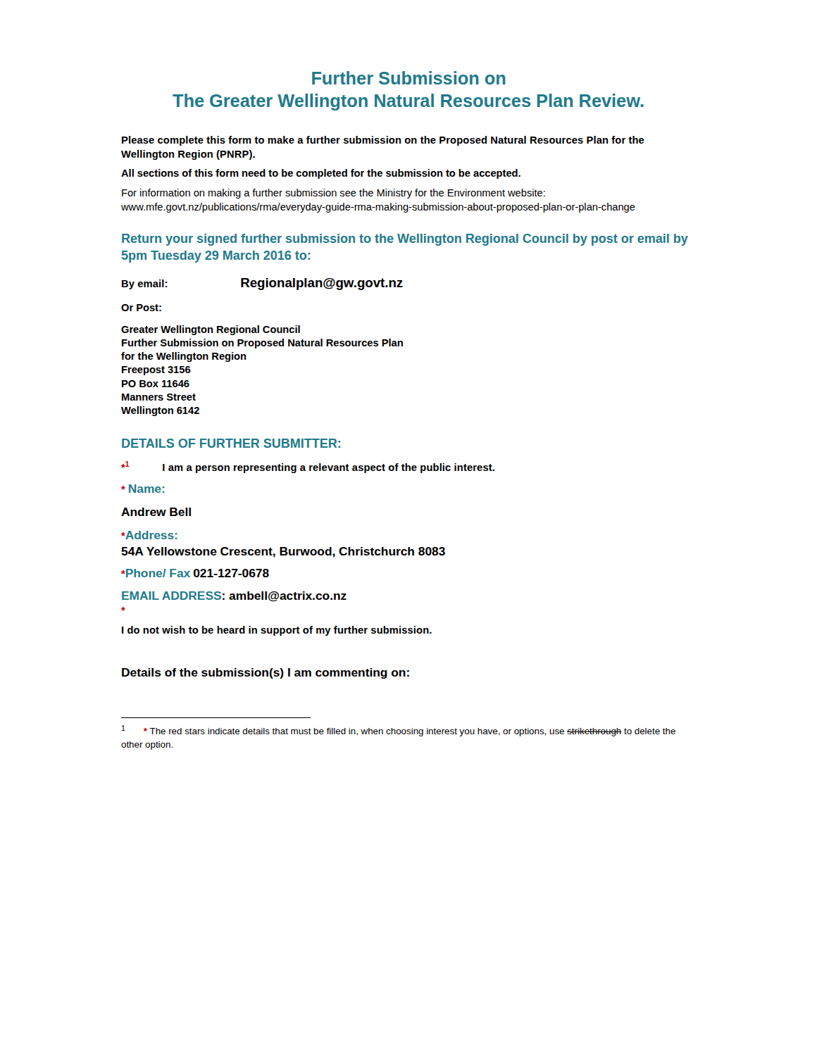Further Submission on
The Greater Wellington Natural Resources Plan Review.
Please complete this form to make a further submission on the Proposed Natural Resources Plan for the Wellington Region (PNRP).
All sections of this form need to be completed for the submission to be accepted.
For information on making a further submission see the Ministry for the Environment website:
www.mfe.govt.nz/publications/rma/everyday-guide-rma-making-submission-about-proposed-plan-or-plan-change
Return your signed further submission to the Wellington Regional Council by post or email by 5pm Tuesday 29 March 2016 to:
By email: Regionalplan@gw.govt.nz
Or Post:
Greater Wellington Regional Council Further Submission on Proposed Natural Resources Plan for the Wellington Region Freepost 3156 PO Box 11646 Manners Street Wellington 6142
DETAILS OF FURTHER SUBMITTER:
*1 I am a person representing a relevant aspect of the public interest.
* Name:
Andrew Bell
*Address:
54A Yellowstone Crescent, Burwood, Christchurch 8083
*Phone/ Fax 021-127-0678
EMAIL ADDRESS: ambell@actrix.co.nz
*
I do not wish to be heard in support of my further submission.
Details of the submission(s) I am commenting on:
1 * The red stars indicate details that must be filled in, when choosing interest you have, or options, use strikethrough to delete the other option.